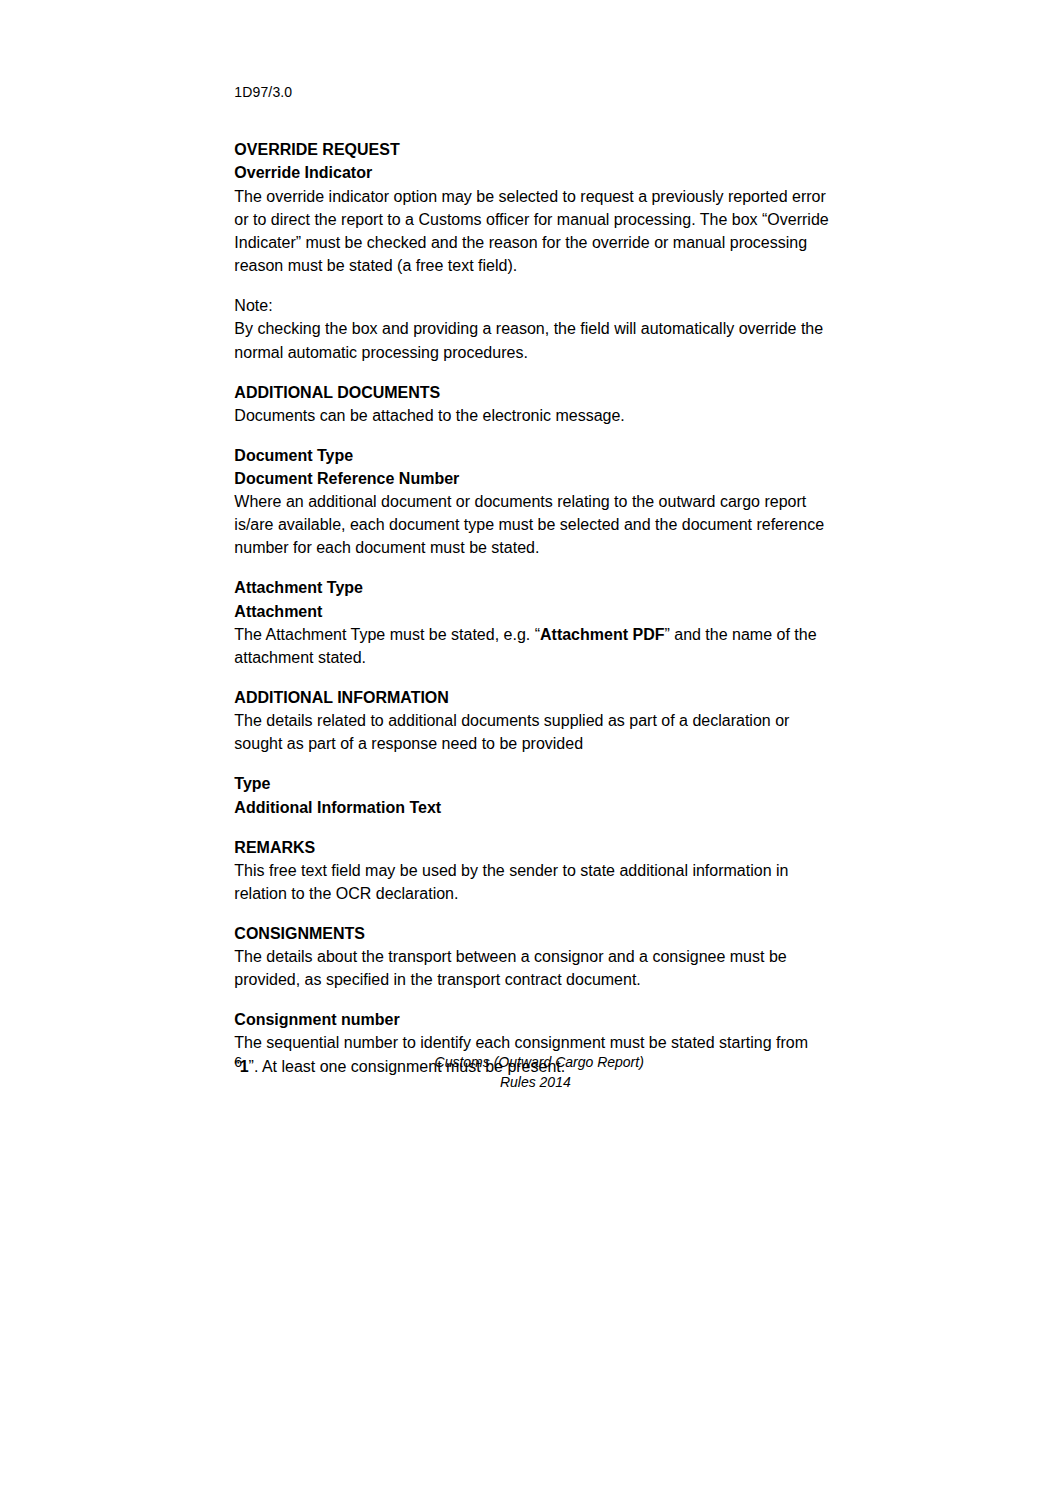1D97/3.0
OVERRIDE REQUEST
Override Indicator
The override indicator option may be selected to request a previously reported error or to direct the report to a Customs officer for manual processing. The box “Override Indicater” must be checked and the reason for the override or manual processing reason must be stated (a free text field).
Note:
By checking the box and providing a reason, the field will automatically override the normal automatic processing procedures.
ADDITIONAL DOCUMENTS
Documents can be attached to the electronic message.
Document Type
Document Reference Number
Where an additional document or documents relating to the outward cargo report is/are available, each document type must be selected and the document reference number for each document must be stated.
Attachment Type
Attachment
The Attachment Type must be stated, e.g. “Attachment PDF” and the name of the attachment stated.
ADDITIONAL INFORMATION
The details related to additional documents supplied as part of a declaration or sought as part of a response need to be provided
Type
Additional Information Text
REMARKS
This free text field may be used by the sender to state additional information in relation to the OCR declaration.
CONSIGNMENTS
The details about the transport between a consignor and a consignee must be provided, as specified in the transport contract document.
Consignment number
The sequential number to identify each consignment must be stated starting from “1”. At least one consignment must be present.
6
Customs (Outward Cargo Report)Rules 2014